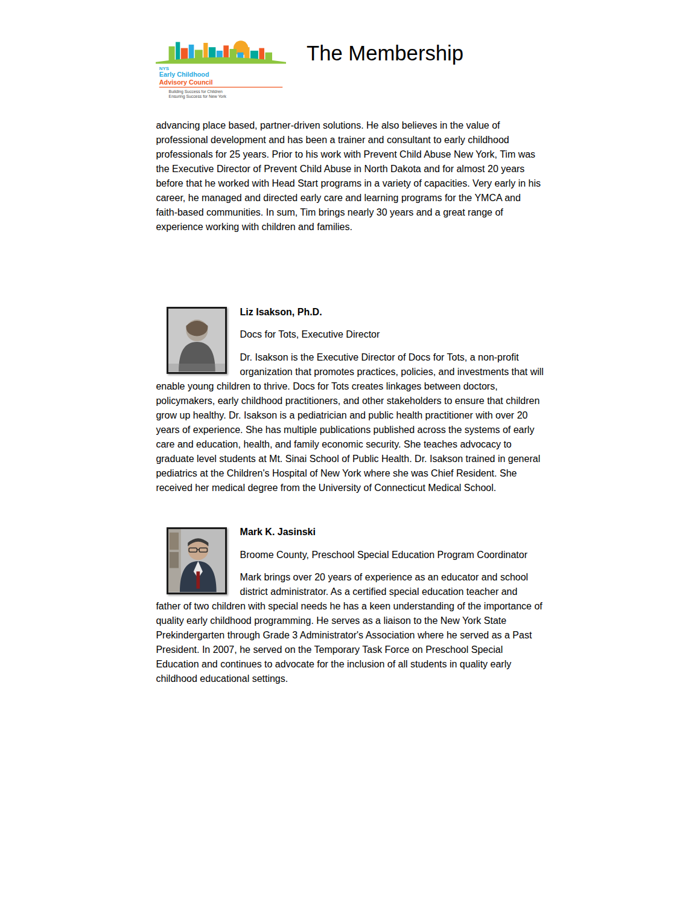NYS Early Childhood Advisory Council Building Success for Children Ensuring Success for New York
The Membership
advancing place based, partner-driven solutions. He also believes in the value of professional development and has been a trainer and consultant to early childhood professionals for 25 years. Prior to his work with Prevent Child Abuse New York, Tim was the Executive Director of Prevent Child Abuse in North Dakota and for almost 20 years before that he worked with Head Start programs in a variety of capacities. Very early in his career, he managed and directed early care and learning programs for the YMCA and faith-based communities. In sum, Tim brings nearly 30 years and a great range of experience working with children and families.
Liz Isakson, Ph.D.
Docs for Tots, Executive Director
Dr. Isakson is the Executive Director of Docs for Tots, a non-profit organization that promotes practices, policies, and investments that will enable young children to thrive. Docs for Tots creates linkages between doctors, policymakers, early childhood practitioners, and other stakeholders to ensure that children grow up healthy. Dr. Isakson is a pediatrician and public health practitioner with over 20 years of experience. She has multiple publications published across the systems of early care and education, health, and family economic security. She teaches advocacy to graduate level students at Mt. Sinai School of Public Health. Dr. Isakson trained in general pediatrics at the Children's Hospital of New York where she was Chief Resident. She received her medical degree from the University of Connecticut Medical School.
Mark K. Jasinski
Broome County, Preschool Special Education Program Coordinator
Mark brings over 20 years of experience as an educator and school district administrator. As a certified special education teacher and father of two children with special needs he has a keen understanding of the importance of quality early childhood programming. He serves as a liaison to the New York State Prekindergarten through Grade 3 Administrator's Association where he served as a Past President. In 2007, he served on the Temporary Task Force on Preschool Special Education and continues to advocate for the inclusion of all students in quality early childhood educational settings.